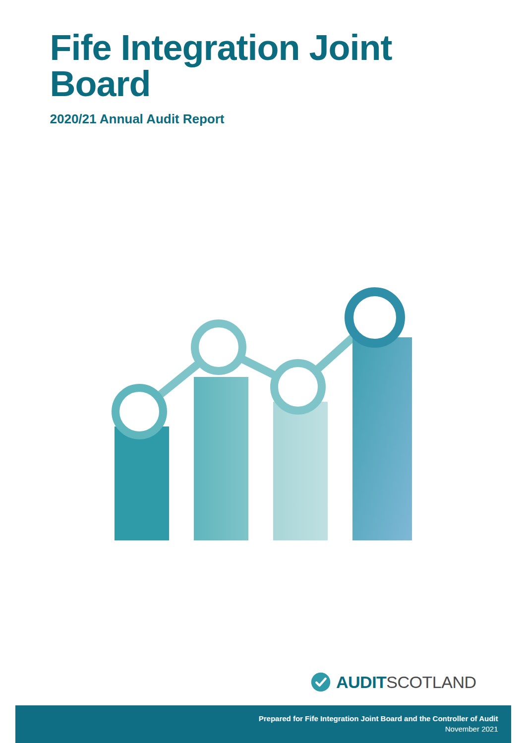Fife Integration Joint Board
2020/21 Annual Audit Report
AUDITSCOTLAND
Prepared for Fife Integration Joint Board and the Controller of Audit
November 2021